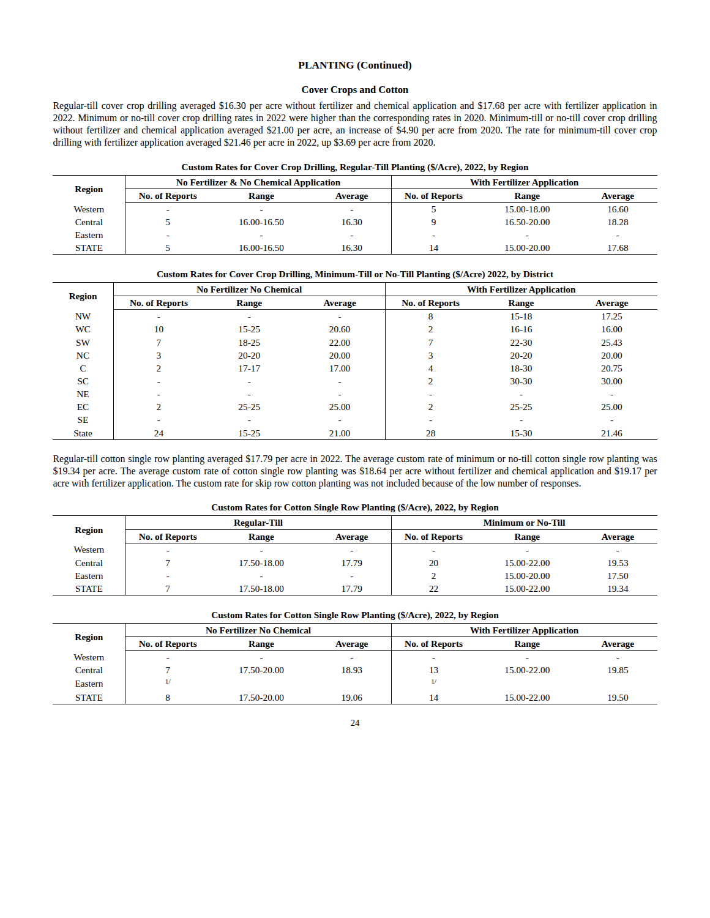PLANTING (Continued)
Cover Crops and Cotton
Regular-till cover crop drilling averaged $16.30 per acre without fertilizer and chemical application and $17.68 per acre with fertilizer application in 2022. Minimum or no-till cover crop drilling rates in 2022 were higher than the corresponding rates in 2020. Minimum-till or no-till cover crop drilling without fertilizer and chemical application averaged $21.00 per acre, an increase of $4.90 per acre from 2020. The rate for minimum-till cover crop drilling with fertilizer application averaged $21.46 per acre in 2022, up $3.69 per acre from 2020.
Custom Rates for Cover Crop Drilling, Regular-Till Planting ($/Acre), 2022, by Region
| Region | No Fertilizer & No Chemical Application | With Fertilizer Application |
| --- | --- | --- |
| No. of Reports | Range | Average | No. of Reports | Range | Average |
| Western | - | - | - | 5 | 15.00-18.00 | 16.60 |
| Central | 5 | 16.00-16.50 | 16.30 | 9 | 16.50-20.00 | 18.28 |
| Eastern | - | - | - | - | - | - |
| STATE | 5 | 16.00-16.50 | 16.30 | 14 | 15.00-20.00 | 17.68 |
Custom Rates for Cover Crop Drilling, Minimum-Till or No-Till Planting ($/Acre) 2022, by District
| Region | No Fertilizer No Chemical | With Fertilizer Application |
| --- | --- | --- |
| No. of Reports | Range | Average | No. of Reports | Range | Average |
| NW | - | - | - | 8 | 15-18 | 17.25 |
| WC | 10 | 15-25 | 20.60 | 2 | 16-16 | 16.00 |
| SW | 7 | 18-25 | 22.00 | 7 | 22-30 | 25.43 |
| NC | 3 | 20-20 | 20.00 | 3 | 20-20 | 20.00 |
| C | 2 | 17-17 | 17.00 | 4 | 18-30 | 20.75 |
| SC | - | - | - | 2 | 30-30 | 30.00 |
| NE | - | - | - | - | - | - |
| EC | 2 | 25-25 | 25.00 | 2 | 25-25 | 25.00 |
| SE | - | - | - | - | - | - |
| State | 24 | 15-25 | 21.00 | 28 | 15-30 | 21.46 |
Regular-till cotton single row planting averaged $17.79 per acre in 2022. The average custom rate of minimum or no-till cotton single row planting was $19.34 per acre. The average custom rate of cotton single row planting was $18.64 per acre without fertilizer and chemical application and $19.17 per acre with fertilizer application. The custom rate for skip row cotton planting was not included because of the low number of responses.
Custom Rates for Cotton Single Row Planting ($/Acre), 2022, by Region
| Region | Regular-Till | Minimum or No-Till |
| --- | --- | --- |
| No. of Reports | Range | Average | No. of Reports | Range | Average |
| Western | - | - | - | - | - | - |
| Central | 7 | 17.50-18.00 | 17.79 | 20 | 15.00-22.00 | 19.53 |
| Eastern | - | - | - | 2 | 15.00-20.00 | 17.50 |
| STATE | 7 | 17.50-18.00 | 17.79 | 22 | 15.00-22.00 | 19.34 |
Custom Rates for Cotton Single Row Planting ($/Acre), 2022, by Region
| Region | No Fertilizer No Chemical | With Fertilizer Application |
| --- | --- | --- |
| No. of Reports | Range | Average | No. of Reports | Range | Average |
| Western | - | - | - | - | - | - |
| Central | 7 | 17.50-20.00 | 18.93 | 13 | 15.00-22.00 | 19.85 |
| Eastern | 1/ | | | 1/ | | |
| STATE | 8 | 17.50-20.00 | 19.06 | 14 | 15.00-22.00 | 19.50 |
24